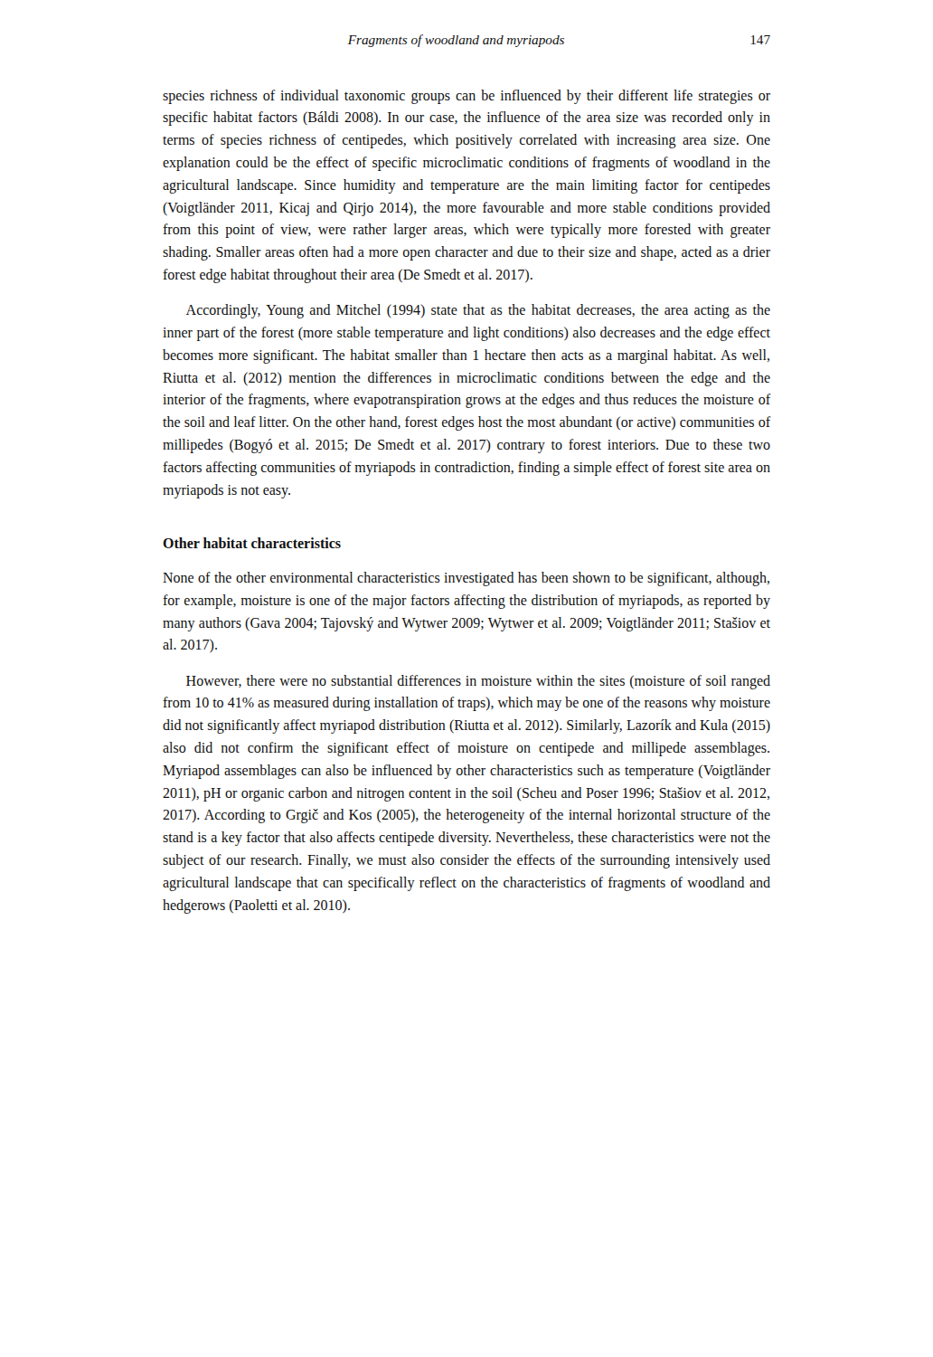Fragments of woodland and myriapods 147
species richness of individual taxonomic groups can be influenced by their different life strategies or specific habitat factors (Báldi 2008). In our case, the influence of the area size was recorded only in terms of species richness of centipedes, which positively correlated with increasing area size. One explanation could be the effect of specific microclimatic conditions of fragments of woodland in the agricultural landscape. Since humidity and temperature are the main limiting factor for centipedes (Voigtländer 2011, Kicaj and Qirjo 2014), the more favourable and more stable conditions provided from this point of view, were rather larger areas, which were typically more forested with greater shading. Smaller areas often had a more open character and due to their size and shape, acted as a drier forest edge habitat throughout their area (De Smedt et al. 2017).
Accordingly, Young and Mitchel (1994) state that as the habitat decreases, the area acting as the inner part of the forest (more stable temperature and light conditions) also decreases and the edge effect becomes more significant. The habitat smaller than 1 hectare then acts as a marginal habitat. As well, Riutta et al. (2012) mention the differences in microclimatic conditions between the edge and the interior of the fragments, where evapotranspiration grows at the edges and thus reduces the moisture of the soil and leaf litter. On the other hand, forest edges host the most abundant (or active) communities of millipedes (Bogyó et al. 2015; De Smedt et al. 2017) contrary to forest interiors. Due to these two factors affecting communities of myriapods in contradiction, finding a simple effect of forest site area on myriapods is not easy.
Other habitat characteristics
None of the other environmental characteristics investigated has been shown to be significant, although, for example, moisture is one of the major factors affecting the distribution of myriapods, as reported by many authors (Gava 2004; Tajovský and Wytwer 2009; Wytwer et al. 2009; Voigtländer 2011; Stašiov et al. 2017).
However, there were no substantial differences in moisture within the sites (moisture of soil ranged from 10 to 41% as measured during installation of traps), which may be one of the reasons why moisture did not significantly affect myriapod distribution (Riutta et al. 2012). Similarly, Lazorík and Kula (2015) also did not confirm the significant effect of moisture on centipede and millipede assemblages. Myriapod assemblages can also be influenced by other characteristics such as temperature (Voigtländer 2011), pH or organic carbon and nitrogen content in the soil (Scheu and Poser 1996; Stašiov et al. 2012, 2017). According to Grgič and Kos (2005), the heterogeneity of the internal horizontal structure of the stand is a key factor that also affects centipede diversity. Nevertheless, these characteristics were not the subject of our research. Finally, we must also consider the effects of the surrounding intensively used agricultural landscape that can specifically reflect on the characteristics of fragments of woodland and hedgerows (Paoletti et al. 2010).